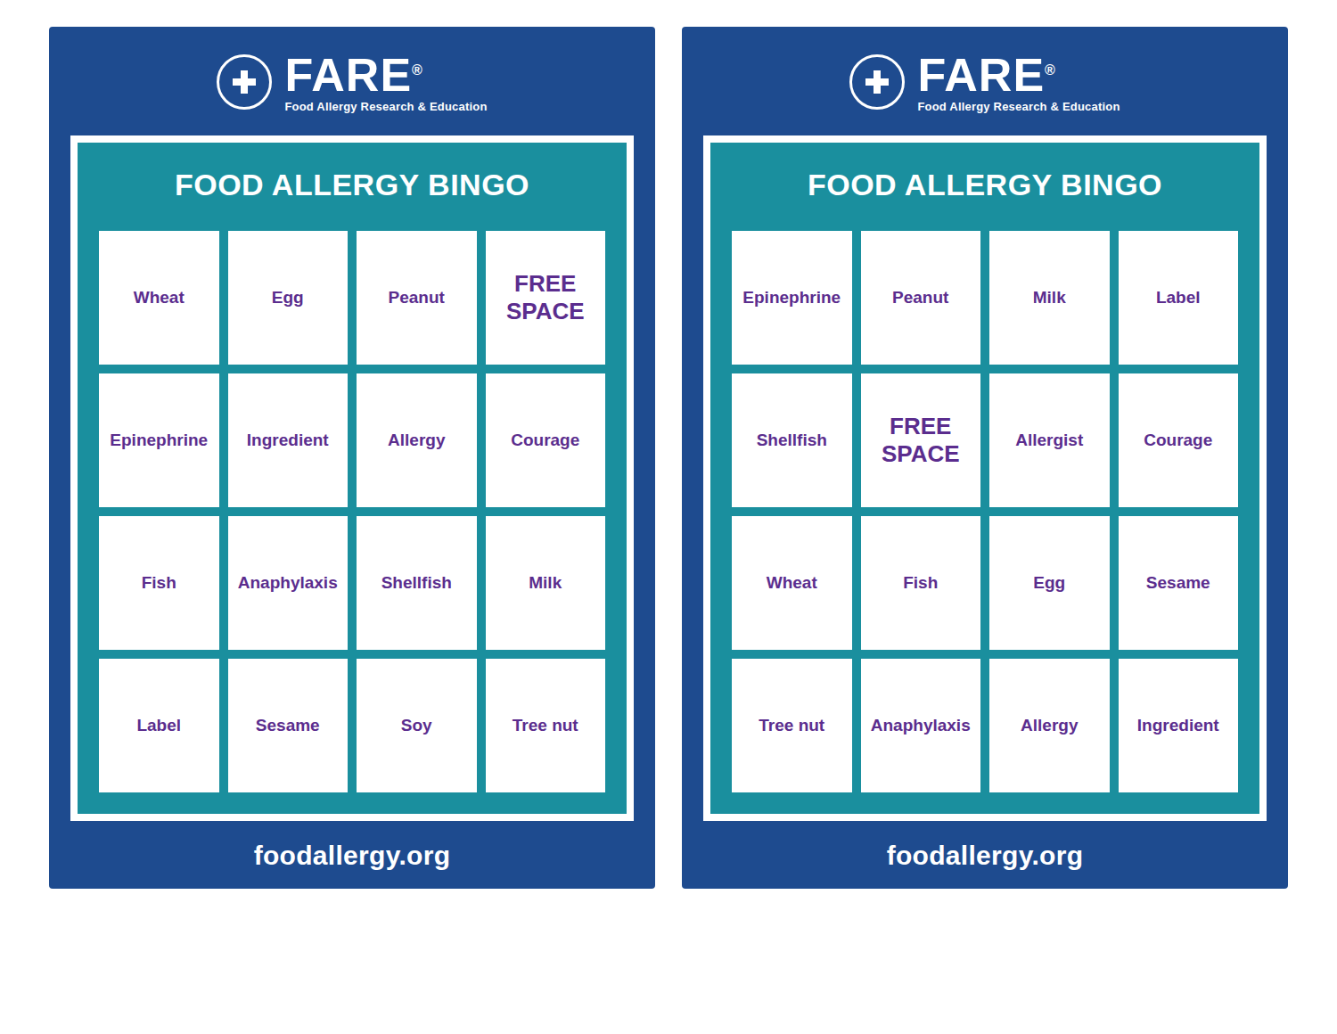FARE®
Food Allergy Research & Education
FOOD ALLERGY BINGO
| Wheat | Egg | Peanut | FREE SPACE |
| Epinephrine | Ingredient | Allergy | Courage |
| Fish | Anaphylaxis | Shellfish | Milk |
| Label | Sesame | Soy | Tree nut |
foodallergy.org
FARE®
Food Allergy Research & Education
FOOD ALLERGY BINGO
| Epinephrine | Peanut | Milk | Label |
| Shellfish | FREE SPACE | Allergist | Courage |
| Wheat | Fish | Egg | Sesame |
| Tree nut | Anaphylaxis | Allergy | Ingredient |
foodallergy.org